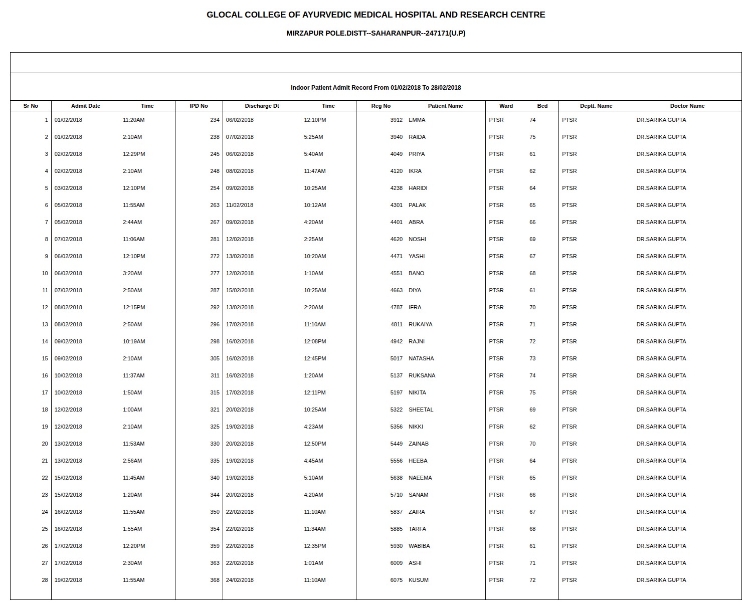GLOCAL COLLEGE OF AYURVEDIC MEDICAL HOSPITAL AND RESEARCH CENTRE
MIRZAPUR POLE.DISTT--SAHARANPUR--247171(U.P)
Indoor Patient Admit Record From 01/02/2018 To 28/02/2018
| Sr No | Admit Date | Time | IPD No | Discharge Dt | Time | Reg No | Patient Name | Ward | Bed | Deptt. Name | Doctor Name |
| --- | --- | --- | --- | --- | --- | --- | --- | --- | --- | --- | --- |
| 1 | 01/02/2018 | 11:20AM | 234 | 06/02/2018 | 12:10PM | 3912 | EMMA | PTSR | 74 | PTSR | DR.SARIKA GUPTA |
| 2 | 01/02/2018 | 2:10AM | 238 | 07/02/2018 | 5:25AM | 3940 | RAIDA | PTSR | 75 | PTSR | DR.SARIKA GUPTA |
| 3 | 02/02/2018 | 12:29PM | 245 | 06/02/2018 | 5:40AM | 4049 | PRIYA | PTSR | 61 | PTSR | DR.SARIKA GUPTA |
| 4 | 02/02/2018 | 2:10AM | 248 | 08/02/2018 | 11:47AM | 4120 | IKRA | PTSR | 62 | PTSR | DR.SARIKA GUPTA |
| 5 | 03/02/2018 | 12:10PM | 254 | 09/02/2018 | 10:25AM | 4238 | HARIDI | PTSR | 64 | PTSR | DR.SARIKA GUPTA |
| 6 | 05/02/2018 | 11:55AM | 263 | 11/02/2018 | 10:12AM | 4301 | PALAK | PTSR | 65 | PTSR | DR.SARIKA GUPTA |
| 7 | 05/02/2018 | 2:44AM | 267 | 09/02/2018 | 4:20AM | 4401 | ABRA | PTSR | 66 | PTSR | DR.SARIKA GUPTA |
| 8 | 07/02/2018 | 11:06AM | 281 | 12/02/2018 | 2:25AM | 4620 | NOSHI | PTSR | 69 | PTSR | DR.SARIKA GUPTA |
| 9 | 06/02/2018 | 12:10PM | 272 | 13/02/2018 | 10:20AM | 4471 | YASHI | PTSR | 67 | PTSR | DR.SARIKA GUPTA |
| 10 | 06/02/2018 | 3:20AM | 277 | 12/02/2018 | 1:10AM | 4551 | BANO | PTSR | 68 | PTSR | DR.SARIKA GUPTA |
| 11 | 07/02/2018 | 2:50AM | 287 | 15/02/2018 | 10:25AM | 4663 | DIYA | PTSR | 61 | PTSR | DR.SARIKA GUPTA |
| 12 | 08/02/2018 | 12:15PM | 292 | 13/02/2018 | 2:20AM | 4787 | IFRA | PTSR | 70 | PTSR | DR.SARIKA GUPTA |
| 13 | 08/02/2018 | 2:50AM | 296 | 17/02/2018 | 11:10AM | 4811 | RUKAIYA | PTSR | 71 | PTSR | DR.SARIKA GUPTA |
| 14 | 09/02/2018 | 10:19AM | 298 | 16/02/2018 | 12:08PM | 4942 | RAJNI | PTSR | 72 | PTSR | DR.SARIKA GUPTA |
| 15 | 09/02/2018 | 2:10AM | 305 | 16/02/2018 | 12:45PM | 5017 | NATASHA | PTSR | 73 | PTSR | DR.SARIKA GUPTA |
| 16 | 10/02/2018 | 11:37AM | 311 | 16/02/2018 | 1:20AM | 5137 | RUKSANA | PTSR | 74 | PTSR | DR.SARIKA GUPTA |
| 17 | 10/02/2018 | 1:50AM | 315 | 17/02/2018 | 12:11PM | 5197 | NIKITA | PTSR | 75 | PTSR | DR.SARIKA GUPTA |
| 18 | 12/02/2018 | 1:00AM | 321 | 20/02/2018 | 10:25AM | 5322 | SHEETAL | PTSR | 69 | PTSR | DR.SARIKA GUPTA |
| 19 | 12/02/2018 | 2:10AM | 325 | 19/02/2018 | 4:23AM | 5356 | NIKKI | PTSR | 62 | PTSR | DR.SARIKA GUPTA |
| 20 | 13/02/2018 | 11:53AM | 330 | 20/02/2018 | 12:50PM | 5449 | ZAINAB | PTSR | 70 | PTSR | DR.SARIKA GUPTA |
| 21 | 13/02/2018 | 2:56AM | 335 | 19/02/2018 | 4:45AM | 5556 | HEEBA | PTSR | 64 | PTSR | DR.SARIKA GUPTA |
| 22 | 15/02/2018 | 11:45AM | 340 | 19/02/2018 | 5:10AM | 5638 | NAEEMA | PTSR | 65 | PTSR | DR.SARIKA GUPTA |
| 23 | 15/02/2018 | 1:20AM | 344 | 20/02/2018 | 4:20AM | 5710 | SANAM | PTSR | 66 | PTSR | DR.SARIKA GUPTA |
| 24 | 16/02/2018 | 11:55AM | 350 | 22/02/2018 | 11:10AM | 5837 | ZAIRA | PTSR | 67 | PTSR | DR.SARIKA GUPTA |
| 25 | 16/02/2018 | 1:55AM | 354 | 22/02/2018 | 11:34AM | 5885 | TARFA | PTSR | 68 | PTSR | DR.SARIKA GUPTA |
| 26 | 17/02/2018 | 12:20PM | 359 | 22/02/2018 | 12:35PM | 5930 | WABIBA | PTSR | 61 | PTSR | DR.SARIKA GUPTA |
| 27 | 17/02/2018 | 2:30AM | 363 | 22/02/2018 | 1:01AM | 6009 | ASHI | PTSR | 71 | PTSR | DR.SARIKA GUPTA |
| 28 | 19/02/2018 | 11:55AM | 368 | 24/02/2018 | 11:10AM | 6075 | KUSUM | PTSR | 72 | PTSR | DR.SARIKA GUPTA |